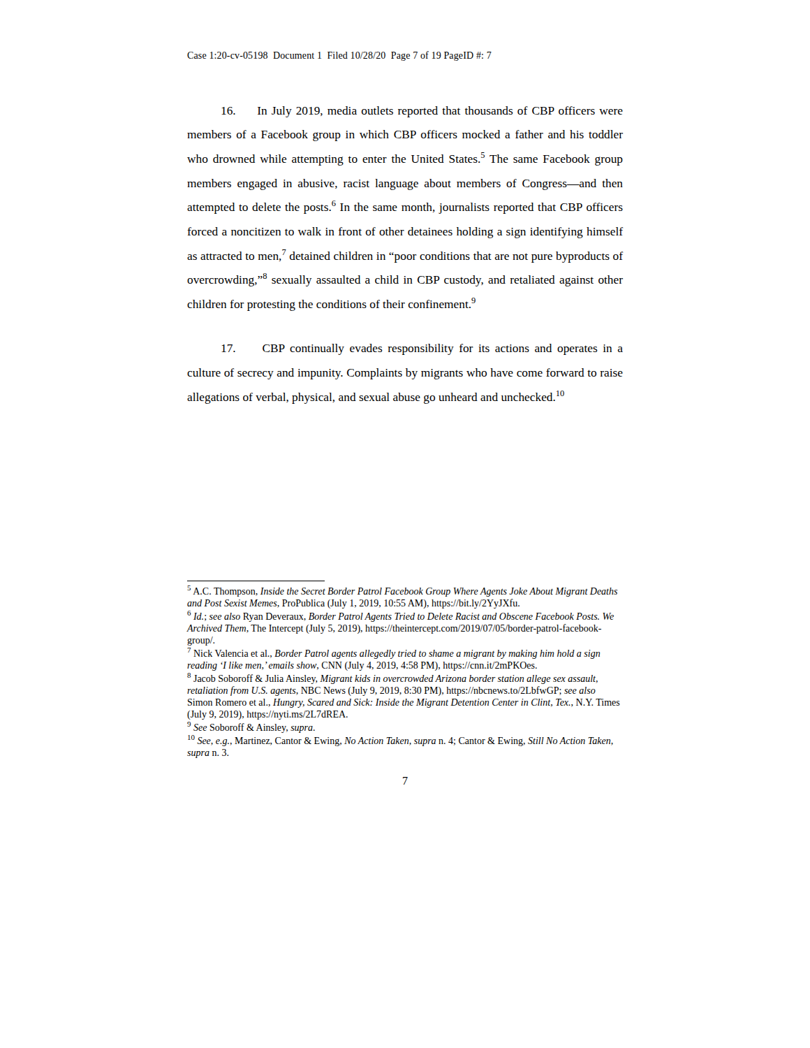Case 1:20-cv-05198 Document 1 Filed 10/28/20 Page 7 of 19 PageID #: 7
16. In July 2019, media outlets reported that thousands of CBP officers were members of a Facebook group in which CBP officers mocked a father and his toddler who drowned while attempting to enter the United States.5 The same Facebook group members engaged in abusive, racist language about members of Congress—and then attempted to delete the posts.6 In the same month, journalists reported that CBP officers forced a noncitizen to walk in front of other detainees holding a sign identifying himself as attracted to men,7 detained children in “poor conditions that are not pure byproducts of overcrowding,”8 sexually assaulted a child in CBP custody, and retaliated against other children for protesting the conditions of their confinement.9
17. CBP continually evades responsibility for its actions and operates in a culture of secrecy and impunity. Complaints by migrants who have come forward to raise allegations of verbal, physical, and sexual abuse go unheard and unchecked.10
5 A.C. Thompson, Inside the Secret Border Patrol Facebook Group Where Agents Joke About Migrant Deaths and Post Sexist Memes, ProPublica (July 1, 2019, 10:55 AM), https://bit.ly/2YyJXfu.
6 Id.; see also Ryan Deveraux, Border Patrol Agents Tried to Delete Racist and Obscene Facebook Posts. We Archived Them, The Intercept (July 5, 2019), https://theintercept.com/2019/07/05/border-patrol-facebook-group/.
7 Nick Valencia et al., Border Patrol agents allegedly tried to shame a migrant by making him hold a sign reading ‘I like men,’ emails show, CNN (July 4, 2019, 4:58 PM), https://cnn.it/2mPKOes.
8 Jacob Soboroff & Julia Ainsley, Migrant kids in overcrowded Arizona border station allege sex assault, retaliation from U.S. agents, NBC News (July 9, 2019, 8:30 PM), https://nbcnews.to/2LbfwGP; see also Simon Romero et al., Hungry, Scared and Sick: Inside the Migrant Detention Center in Clint, Tex., N.Y. Times (July 9, 2019), https://nyti.ms/2L7dREA.
9 See Soboroff & Ainsley, supra.
10 See, e.g., Martinez, Cantor & Ewing, No Action Taken, supra n. 4; Cantor & Ewing, Still No Action Taken, supra n. 3.
7